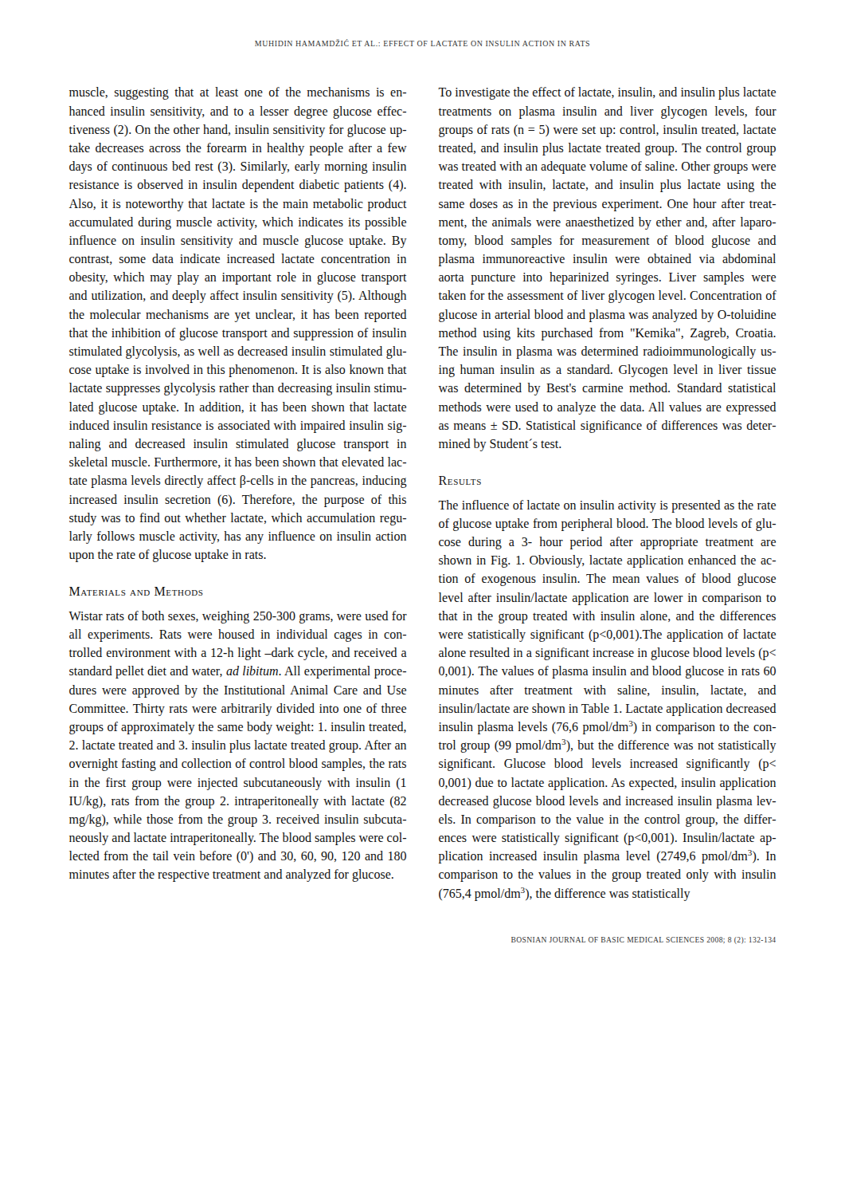Muhidin Hamamdžić et al.: Effect of lactate on insulin action in rats
muscle, suggesting that at least one of the mechanisms is enhanced insulin sensitivity, and to a lesser degree glucose effectiveness (2). On the other hand, insulin sensitivity for glucose uptake decreases across the forearm in healthy people after a few days of continuous bed rest (3). Similarly, early morning insulin resistance is observed in insulin dependent diabetic patients (4). Also, it is noteworthy that lactate is the main metabolic product accumulated during muscle activity, which indicates its possible influence on insulin sensitivity and muscle glucose uptake. By contrast, some data indicate increased lactate concentration in obesity, which may play an important role in glucose transport and utilization, and deeply affect insulin sensitivity (5). Although the molecular mechanisms are yet unclear, it has been reported that the inhibition of glucose transport and suppression of insulin stimulated glycolysis, as well as decreased insulin stimulated glucose uptake is involved in this phenomenon. It is also known that lactate suppresses glycolysis rather than decreasing insulin stimulated glucose uptake. In addition, it has been shown that lactate induced insulin resistance is associated with impaired insulin signaling and decreased insulin stimulated glucose transport in skeletal muscle. Furthermore, it has been shown that elevated lactate plasma levels directly affect β-cells in the pancreas, inducing increased insulin secretion (6). Therefore, the purpose of this study was to find out whether lactate, which accumulation regularly follows muscle activity, has any influence on insulin action upon the rate of glucose uptake in rats.
Materials and Methods
Wistar rats of both sexes, weighing 250-300 grams, were used for all experiments. Rats were housed in individual cages in controlled environment with a 12-h light –dark cycle, and received a standard pellet diet and water, ad libitum. All experimental procedures were approved by the Institutional Animal Care and Use Committee. Thirty rats were arbitrarily divided into one of three groups of approximately the same body weight: 1. insulin treated, 2. lactate treated and 3. insulin plus lactate treated group. After an overnight fasting and collection of control blood samples, the rats in the first group were injected subcutaneously with insulin (1 IU/kg), rats from the group 2. intraperitoneally with lactate (82 mg/kg), while those from the group 3. received insulin subcutaneously and lactate intraperitoneally. The blood samples were collected from the tail vein before (0') and 30, 60, 90, 120 and 180 minutes after the respective treatment and analyzed for glucose.
To investigate the effect of lactate, insulin, and insulin plus lactate treatments on plasma insulin and liver glycogen levels, four groups of rats (n = 5) were set up: control, insulin treated, lactate treated, and insulin plus lactate treated group. The control group was treated with an adequate volume of saline. Other groups were treated with insulin, lactate, and insulin plus lactate using the same doses as in the previous experiment. One hour after treatment, the animals were anaesthetized by ether and, after laparotomy, blood samples for measurement of blood glucose and plasma immunoreactive insulin were obtained via abdominal aorta puncture into heparinized syringes. Liver samples were taken for the assessment of liver glycogen level. Concentration of glucose in arterial blood and plasma was analyzed by O-toluidine method using kits purchased from "Kemika", Zagreb, Croatia. The insulin in plasma was determined radioimmunologically using human insulin as a standard. Glycogen level in liver tissue was determined by Best's carmine method. Standard statistical methods were used to analyze the data. All values are expressed as means ± SD. Statistical significance of differences was determined by Student´s test.
Results
The influence of lactate on insulin activity is presented as the rate of glucose uptake from peripheral blood. The blood levels of glucose during a 3- hour period after appropriate treatment are shown in Fig. 1. Obviously, lactate application enhanced the action of exogenous insulin. The mean values of blood glucose level after insulin/lactate application are lower in comparison to that in the group treated with insulin alone, and the differences were statistically significant (p<0,001).The application of lactate alone resulted in a significant increase in glucose blood levels (p< 0,001). The values of plasma insulin and blood glucose in rats 60 minutes after treatment with saline, insulin, lactate, and insulin/lactate are shown in Table 1. Lactate application decreased insulin plasma levels (76,6 pmol/dm3) in comparison to the control group (99 pmol/dm3), but the difference was not statistically significant. Glucose blood levels increased significantly (p< 0,001) due to lactate application. As expected, insulin application decreased glucose blood levels and increased insulin plasma levels. In comparison to the value in the control group, the differences were statistically significant (p<0,001). Insulin/lactate application increased insulin plasma level (2749,6 pmol/dm3). In comparison to the values in the group treated only with insulin (765,4 pmol/dm3), the difference was statistically
Bosnian Journal of Basic Medical Sciences 2008; 8 (2): 132-134